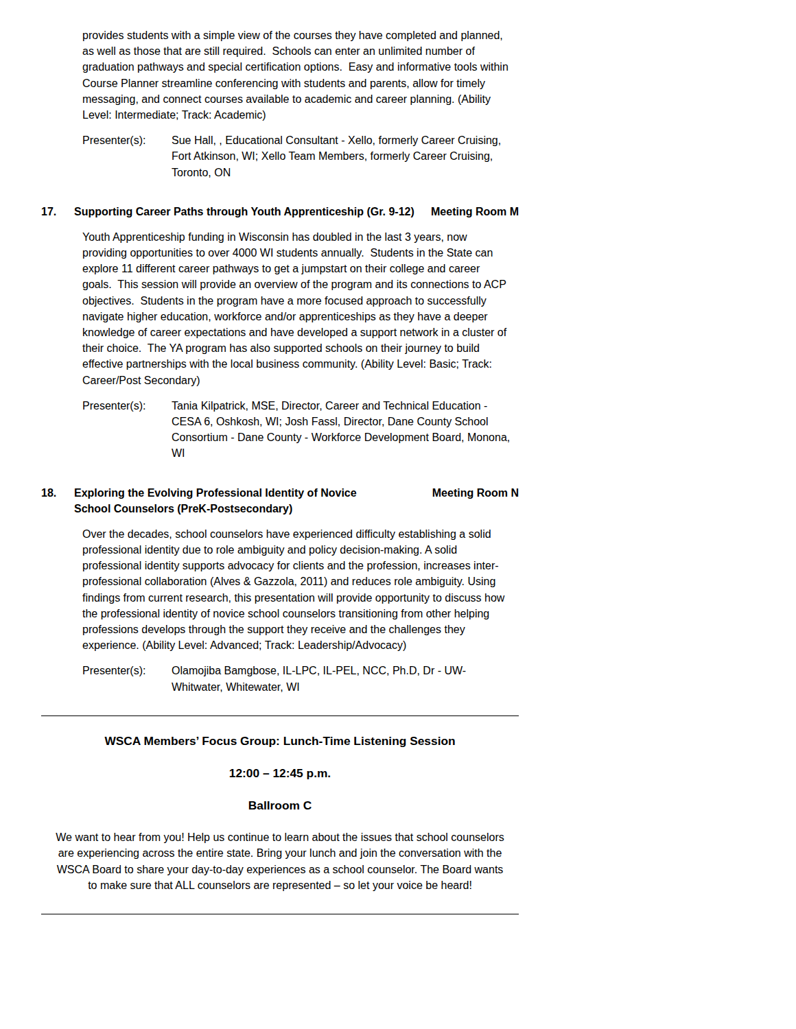provides students with a simple view of the courses they have completed and planned, as well as those that are still required. Schools can enter an unlimited number of graduation pathways and special certification options. Easy and informative tools within Course Planner streamline conferencing with students and parents, allow for timely messaging, and connect courses available to academic and career planning. (Ability Level: Intermediate; Track: Academic)
Presenter(s):
Sue Hall, , Educational Consultant - Xello, formerly Career Cruising, Fort Atkinson, WI; Xello Team Members, formerly Career Cruising, Toronto, ON
17.
Supporting Career Paths through Youth Apprenticeship (Gr. 9-12)
Meeting Room M
Youth Apprenticeship funding in Wisconsin has doubled in the last 3 years, now providing opportunities to over 4000 WI students annually. Students in the State can explore 11 different career pathways to get a jumpstart on their college and career goals. This session will provide an overview of the program and its connections to ACP objectives. Students in the program have a more focused approach to successfully navigate higher education, workforce and/or apprenticeships as they have a deeper knowledge of career expectations and have developed a support network in a cluster of their choice. The YA program has also supported schools on their journey to build effective partnerships with the local business community. (Ability Level: Basic; Track: Career/Post Secondary)
Presenter(s):
Tania Kilpatrick, MSE, Director, Career and Technical Education - CESA 6, Oshkosh, WI; Josh Fassl, Director, Dane County School Consortium - Dane County - Workforce Development Board, Monona, WI
18.
Exploring the Evolving Professional Identity of Novice
School Counselors (PreK-Postsecondary)
Meeting Room N
Over the decades, school counselors have experienced difficulty establishing a solid professional identity due to role ambiguity and policy decision-making. A solid professional identity supports advocacy for clients and the profession, increases inter-professional collaboration (Alves & Gazzola, 2011) and reduces role ambiguity. Using findings from current research, this presentation will provide opportunity to discuss how the professional identity of novice school counselors transitioning from other helping professions develops through the support they receive and the challenges they experience. (Ability Level: Advanced; Track: Leadership/Advocacy)
Presenter(s):
Olamojiba Bamgbose, IL-LPC, IL-PEL, NCC, Ph.D, Dr - UW-Whitwater, Whitewater, WI
WSCA Members’ Focus Group: Lunch-Time Listening Session
12:00 – 12:45 p.m.
Ballroom C
We want to hear from you! Help us continue to learn about the issues that school counselors are experiencing across the entire state. Bring your lunch and join the conversation with the WSCA Board to share your day-to-day experiences as a school counselor. The Board wants to make sure that ALL counselors are represented – so let your voice be heard!